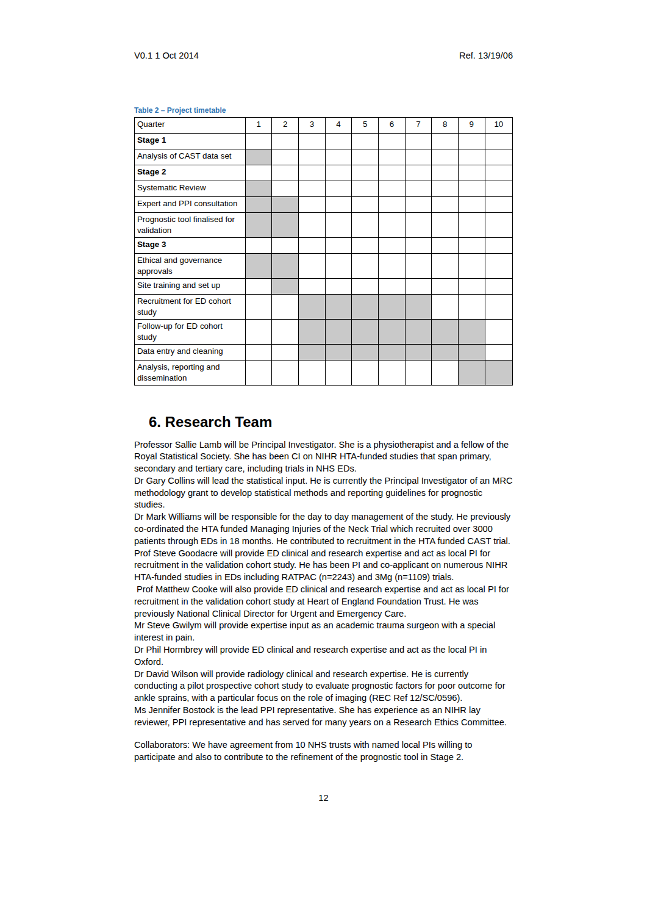V0.1 1 Oct 2014
Ref. 13/19/06
Table 2 – Project timetable
| Quarter | 1 | 2 | 3 | 4 | 5 | 6 | 7 | 8 | 9 | 10 |
| Stage 1 | | | | | | | | | | |
| Analysis of CAST data set | | | | | | | | | | |
| Stage 2 | | | | | | | | | | |
| Systematic Review | | | | | | | | | | |
| Expert and PPI consultation | | | | | | | | | | |
| Prognostic tool finalised for validation | | | | | | | | | | |
| Stage 3 | | | | | | | | | | |
| Ethical and governance approvals | | | | | | | | | | |
| Site training and set up | | | | | | | | | | |
| Recruitment for ED cohort study | | | | | | | | | | |
| Follow-up for ED cohort study | | | | | | | | | | |
| Data entry and cleaning | | | | | | | | | | |
| Analysis, reporting and dissemination | | | | | | | | | | |
6. Research Team
Professor Sallie Lamb will be Principal Investigator. She is a physiotherapist and a fellow of the Royal Statistical Society. She has been CI on NIHR HTA-funded studies that span primary, secondary and tertiary care, including trials in NHS EDs.
Dr Gary Collins will lead the statistical input. He is currently the Principal Investigator of an MRC methodology grant to develop statistical methods and reporting guidelines for prognostic studies.
Dr Mark Williams will be responsible for the day to day management of the study. He previously co-ordinated the HTA funded Managing Injuries of the Neck Trial which recruited over 3000 patients through EDs in 18 months. He contributed to recruitment in the HTA funded CAST trial.
Prof Steve Goodacre will provide ED clinical and research expertise and act as local PI for recruitment in the validation cohort study. He has been PI and co-applicant on numerous NIHR HTA-funded studies in EDs including RATPAC (n=2243) and 3Mg (n=1109) trials.
Prof Matthew Cooke will also provide ED clinical and research expertise and act as local PI for recruitment in the validation cohort study at Heart of England Foundation Trust. He was previously National Clinical Director for Urgent and Emergency Care.
Mr Steve Gwilym will provide expertise input as an academic trauma surgeon with a special interest in pain.
Dr Phil Hormbrey will provide ED clinical and research expertise and act as the local PI in Oxford.
Dr David Wilson will provide radiology clinical and research expertise. He is currently conducting a pilot prospective cohort study to evaluate prognostic factors for poor outcome for ankle sprains, with a particular focus on the role of imaging (REC Ref 12/SC/0596).
Ms Jennifer Bostock is the lead PPI representative. She has experience as an NIHR lay reviewer, PPI representative and has served for many years on a Research Ethics Committee.
Collaborators: We have agreement from 10 NHS trusts with named local PIs willing to participate and also to contribute to the refinement of the prognostic tool in Stage 2.
12